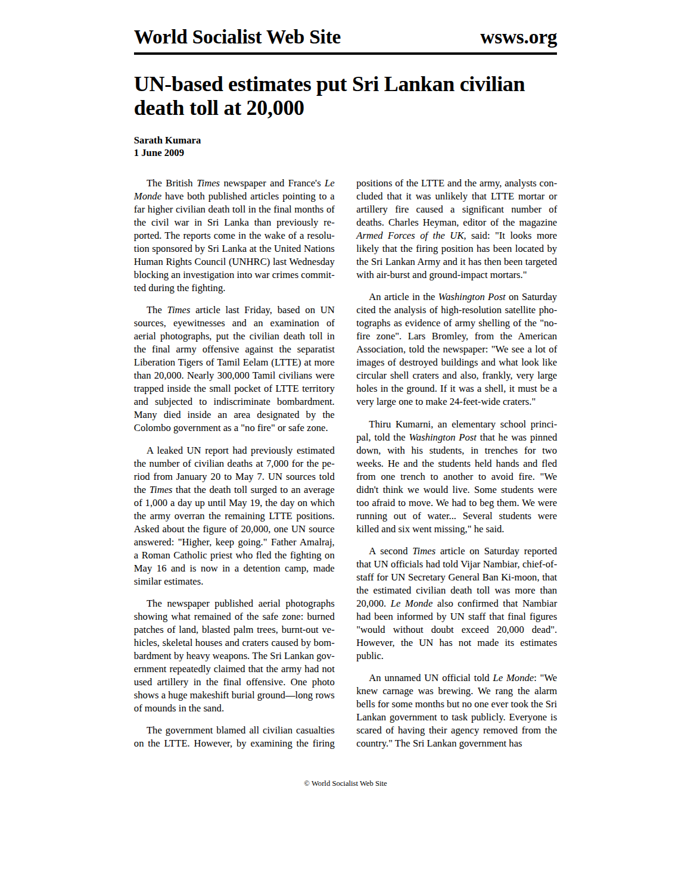World Socialist Web Site wsws.org
UN-based estimates put Sri Lankan civilian death toll at 20,000
Sarath Kumara
1 June 2009
The British Times newspaper and France's Le Monde have both published articles pointing to a far higher civilian death toll in the final months of the civil war in Sri Lanka than previously reported. The reports come in the wake of a resolution sponsored by Sri Lanka at the United Nations Human Rights Council (UNHRC) last Wednesday blocking an investigation into war crimes committed during the fighting.
The Times article last Friday, based on UN sources, eyewitnesses and an examination of aerial photographs, put the civilian death toll in the final army offensive against the separatist Liberation Tigers of Tamil Eelam (LTTE) at more than 20,000. Nearly 300,000 Tamil civilians were trapped inside the small pocket of LTTE territory and subjected to indiscriminate bombardment. Many died inside an area designated by the Colombo government as a "no fire" or safe zone.
A leaked UN report had previously estimated the number of civilian deaths at 7,000 for the period from January 20 to May 7. UN sources told the Times that the death toll surged to an average of 1,000 a day up until May 19, the day on which the army overran the remaining LTTE positions. Asked about the figure of 20,000, one UN source answered: "Higher, keep going." Father Amalraj, a Roman Catholic priest who fled the fighting on May 16 and is now in a detention camp, made similar estimates.
The newspaper published aerial photographs showing what remained of the safe zone: burned patches of land, blasted palm trees, burnt-out vehicles, skeletal houses and craters caused by bombardment by heavy weapons. The Sri Lankan government repeatedly claimed that the army had not used artillery in the final offensive. One photo shows a huge makeshift burial ground—long rows of mounds in the sand.
The government blamed all civilian casualties on the LTTE. However, by examining the firing positions of the LTTE and the army, analysts concluded that it was unlikely that LTTE mortar or artillery fire caused a significant number of deaths. Charles Heyman, editor of the magazine Armed Forces of the UK, said: "It looks more likely that the firing position has been located by the Sri Lankan Army and it has then been targeted with air-burst and ground-impact mortars."
An article in the Washington Post on Saturday cited the analysis of high-resolution satellite photographs as evidence of army shelling of the "no-fire zone". Lars Bromley, from the American Association, told the newspaper: "We see a lot of images of destroyed buildings and what look like circular shell craters and also, frankly, very large holes in the ground. If it was a shell, it must be a very large one to make 24-feet-wide craters."
Thiru Kumarni, an elementary school principal, told the Washington Post that he was pinned down, with his students, in trenches for two weeks. He and the students held hands and fled from one trench to another to avoid fire. "We didn't think we would live. Some students were too afraid to move. We had to beg them. We were running out of water... Several students were killed and six went missing," he said.
A second Times article on Saturday reported that UN officials had told Vijar Nambiar, chief-of-staff for UN Secretary General Ban Ki-moon, that the estimated civilian death toll was more than 20,000. Le Monde also confirmed that Nambiar had been informed by UN staff that final figures "would without doubt exceed 20,000 dead". However, the UN has not made its estimates public.
An unnamed UN official told Le Monde: "We knew carnage was brewing. We rang the alarm bells for some months but no one ever took the Sri Lankan government to task publicly. Everyone is scared of having their agency removed from the country." The Sri Lankan government has
© World Socialist Web Site